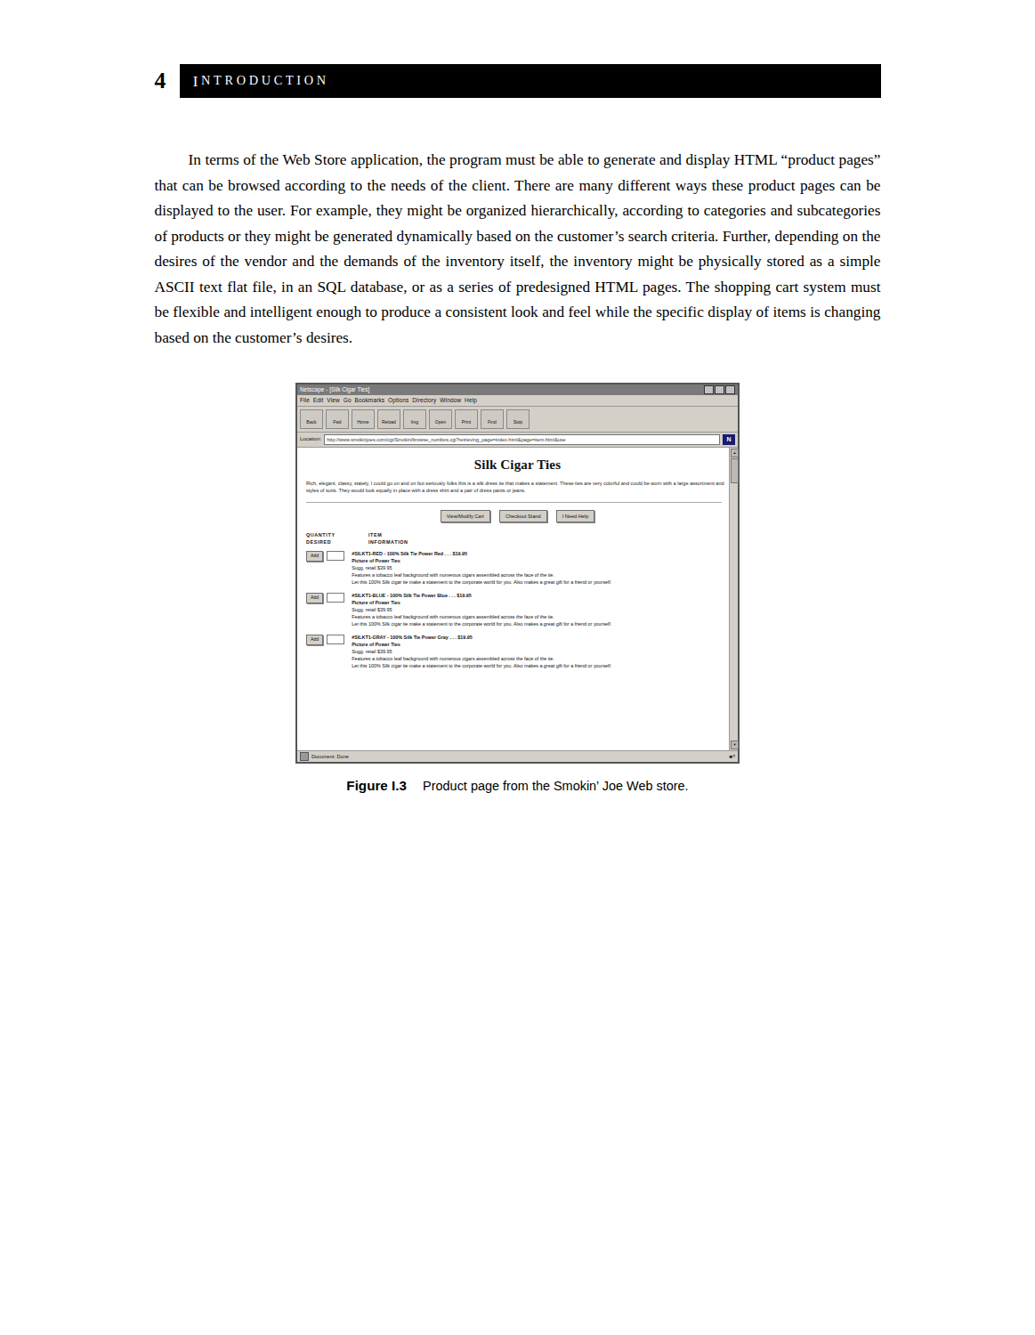4
INTRODUCTION
In terms of the Web Store application, the program must be able to generate and display HTML “product pages” that can be browsed according to the needs of the client. There are many different ways these product pages can be displayed to the user. For example, they might be organized hierarchically, according to categories and subcategories of products or they might be generated dynamically based on the customer’s search criteria. Further, depending on the desires of the vendor and the demands of the inventory itself, the inventory might be physically stored as a simple ASCII text flat file, in an SQL database, or as a series of predesigned HTML pages. The shopping cart system must be flexible and intelligent enough to produce a consistent look and feel while the specific display of items is changing based on the customer’s desires.
Netscape - [Silk Cigar Ties]
File Edit View Go Bookmarks Options Directory Window Help
Back
Fwd
Home
Reload
Img
Open
Print
Find
Stop
Location: http://www.smokinjoes.com/cgi/Smokin/browse_numbos.cgi?retrieving_page=index.html&page=item.html&use N
▲
▼
Silk Cigar Ties
Rich, elegant, classy, stately, I could go on and on but seriously folks this is a silk dress tie that makes a statement. These ties are very colorful and could be worn with a large assortment and styles of suits. They would look equally in place with a dress shirt and a pair of dress pants or jeans.
View/Modify Cart Checkout Stand I Need Help
QUANTITY
DESIRED ITEM
INFORMATION
Add #SILKT1-RED - 100% Silk Tie Power Red . . . $19.95
Picture of Power Ties
Sugg. retail $39.95
Features a tobacco leaf background with numerous cigars assembled across the face of the tie.
Let this 100% Silk cigar tie make a statement to the corporate world for you. Also makes a great gift for a friend or yourself.
Add #SILKT1-BLUE - 100% Silk Tie Power Blue . . . $19.95
Picture of Power Ties
Sugg. retail $39.95
Features a tobacco leaf background with numerous cigars assembled across the face of the tie.
Let this 100% Silk cigar tie make a statement to the corporate world for you. Also makes a great gift for a friend or yourself.
Add #SILKT1-GRAY - 100% Silk Tie Power Gray . . . $19.95
Picture of Power Ties
Sugg. retail $39.95
Features a tobacco leaf background with numerous cigars assembled across the face of the tie.
Let this 100% Silk cigar tie make a statement to the corporate world for you. Also makes a great gift for a friend or yourself.
Document: Done ■?
Figure I.3 Product page from the Smokin’ Joe Web store.